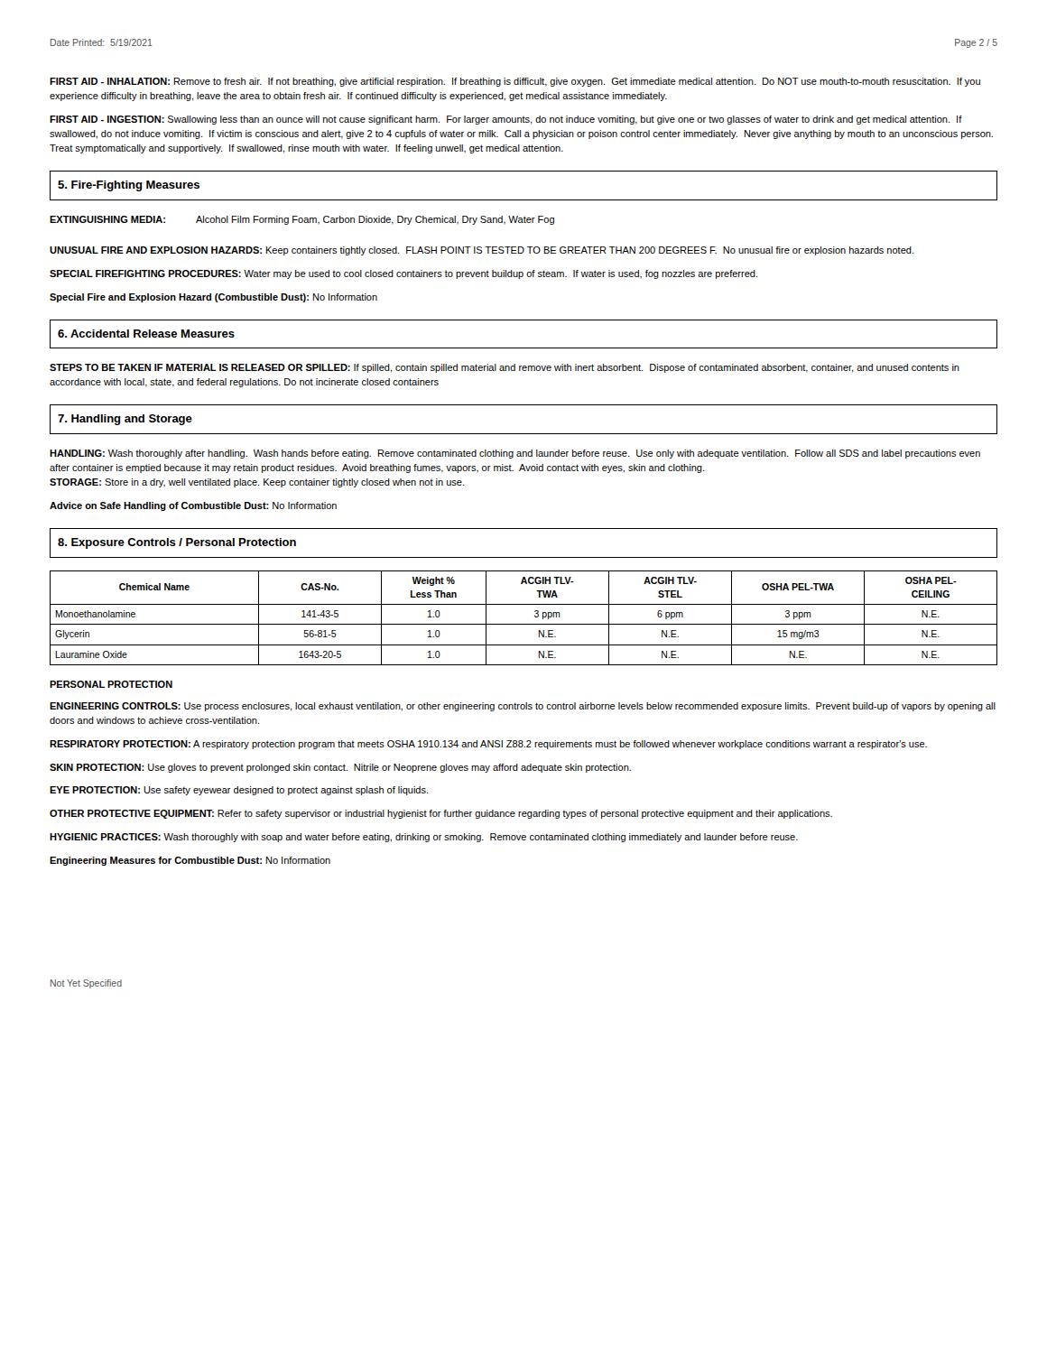Date Printed: 5/19/2021
Page 2 / 5
FIRST AID - INHALATION: Remove to fresh air. If not breathing, give artificial respiration. If breathing is difficult, give oxygen. Get immediate medical attention. Do NOT use mouth-to-mouth resuscitation. If you experience difficulty in breathing, leave the area to obtain fresh air. If continued difficulty is experienced, get medical assistance immediately.
FIRST AID - INGESTION: Swallowing less than an ounce will not cause significant harm. For larger amounts, do not induce vomiting, but give one or two glasses of water to drink and get medical attention. If swallowed, do not induce vomiting. If victim is conscious and alert, give 2 to 4 cupfuls of water or milk. Call a physician or poison control center immediately. Never give anything by mouth to an unconscious person. Treat symptomatically and supportively. If swallowed, rinse mouth with water. If feeling unwell, get medical attention.
5. Fire-Fighting Measures
EXTINGUISHING MEDIA: Alcohol Film Forming Foam, Carbon Dioxide, Dry Chemical, Dry Sand, Water Fog
UNUSUAL FIRE AND EXPLOSION HAZARDS: Keep containers tightly closed. FLASH POINT IS TESTED TO BE GREATER THAN 200 DEGREES F. No unusual fire or explosion hazards noted.
SPECIAL FIREFIGHTING PROCEDURES: Water may be used to cool closed containers to prevent buildup of steam. If water is used, fog nozzles are preferred.
Special Fire and Explosion Hazard (Combustible Dust): No Information
6. Accidental Release Measures
STEPS TO BE TAKEN IF MATERIAL IS RELEASED OR SPILLED: If spilled, contain spilled material and remove with inert absorbent. Dispose of contaminated absorbent, container, and unused contents in accordance with local, state, and federal regulations. Do not incinerate closed containers
7. Handling and Storage
HANDLING: Wash thoroughly after handling. Wash hands before eating. Remove contaminated clothing and launder before reuse. Use only with adequate ventilation. Follow all SDS and label precautions even after container is emptied because it may retain product residues. Avoid breathing fumes, vapors, or mist. Avoid contact with eyes, skin and clothing.
STORAGE: Store in a dry, well ventilated place. Keep container tightly closed when not in use.
Advice on Safe Handling of Combustible Dust: No Information
8. Exposure Controls / Personal Protection
| Chemical Name | CAS-No. | Weight % Less Than | ACGIH TLV- TWA | ACGIH TLV- STEL | OSHA PEL-TWA | OSHA PEL- CEILING |
| --- | --- | --- | --- | --- | --- | --- |
| Monoethanolamine | 141-43-5 | 1.0 | 3 ppm | 6 ppm | 3 ppm | N.E. |
| Glycerin | 56-81-5 | 1.0 | N.E. | N.E. | 15 mg/m3 | N.E. |
| Lauramine Oxide | 1643-20-5 | 1.0 | N.E. | N.E. | N.E. | N.E. |
PERSONAL PROTECTION
ENGINEERING CONTROLS: Use process enclosures, local exhaust ventilation, or other engineering controls to control airborne levels below recommended exposure limits. Prevent build-up of vapors by opening all doors and windows to achieve cross-ventilation.
RESPIRATORY PROTECTION: A respiratory protection program that meets OSHA 1910.134 and ANSI Z88.2 requirements must be followed whenever workplace conditions warrant a respirator's use.
SKIN PROTECTION: Use gloves to prevent prolonged skin contact. Nitrile or Neoprene gloves may afford adequate skin protection.
EYE PROTECTION: Use safety eyewear designed to protect against splash of liquids.
OTHER PROTECTIVE EQUIPMENT: Refer to safety supervisor or industrial hygienist for further guidance regarding types of personal protective equipment and their applications.
HYGIENIC PRACTICES: Wash thoroughly with soap and water before eating, drinking or smoking. Remove contaminated clothing immediately and launder before reuse.
Engineering Measures for Combustible Dust: No Information
Not Yet Specified